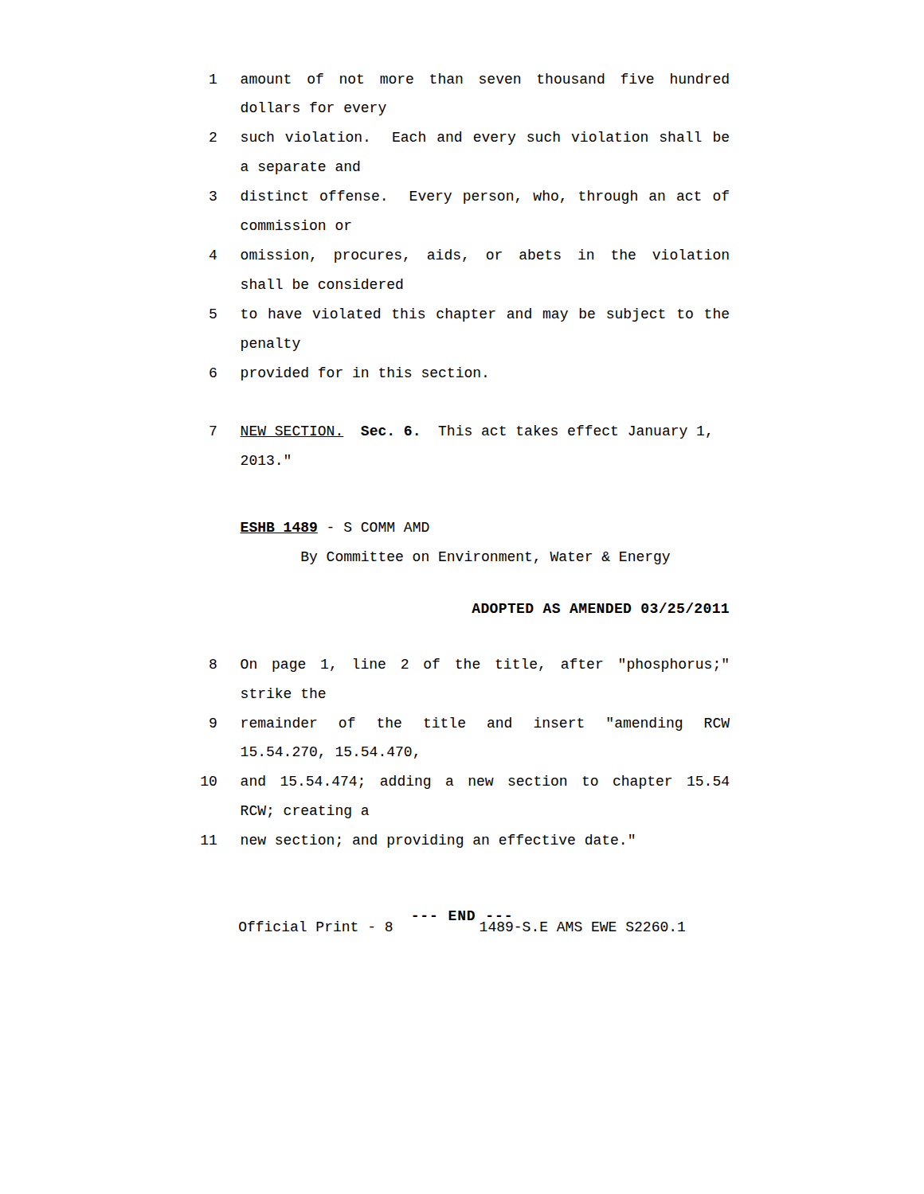1 amount of not more than seven thousand five hundred dollars for every
2 such violation. Each and every such violation shall be a separate and
3 distinct offense. Every person, who, through an act of commission or
4 omission, procures, aids, or abets in the violation shall be considered
5 to have violated this chapter and may be subject to the penalty
6 provided for in this section.
7 NEW SECTION. Sec. 6. This act takes effect January 1, 2013."
ESHB 1489 - S COMM AMD
By Committee on Environment, Water & Energy
ADOPTED AS AMENDED 03/25/2011
8 On page 1, line 2 of the title, after "phosphorus;" strike the
9 remainder of the title and insert "amending RCW 15.54.270, 15.54.470,
10 and 15.54.474; adding a new section to chapter 15.54 RCW; creating a
11 new section; and providing an effective date."
--- END ---
Official Print - 8 1489-S.E AMS EWE S2260.1